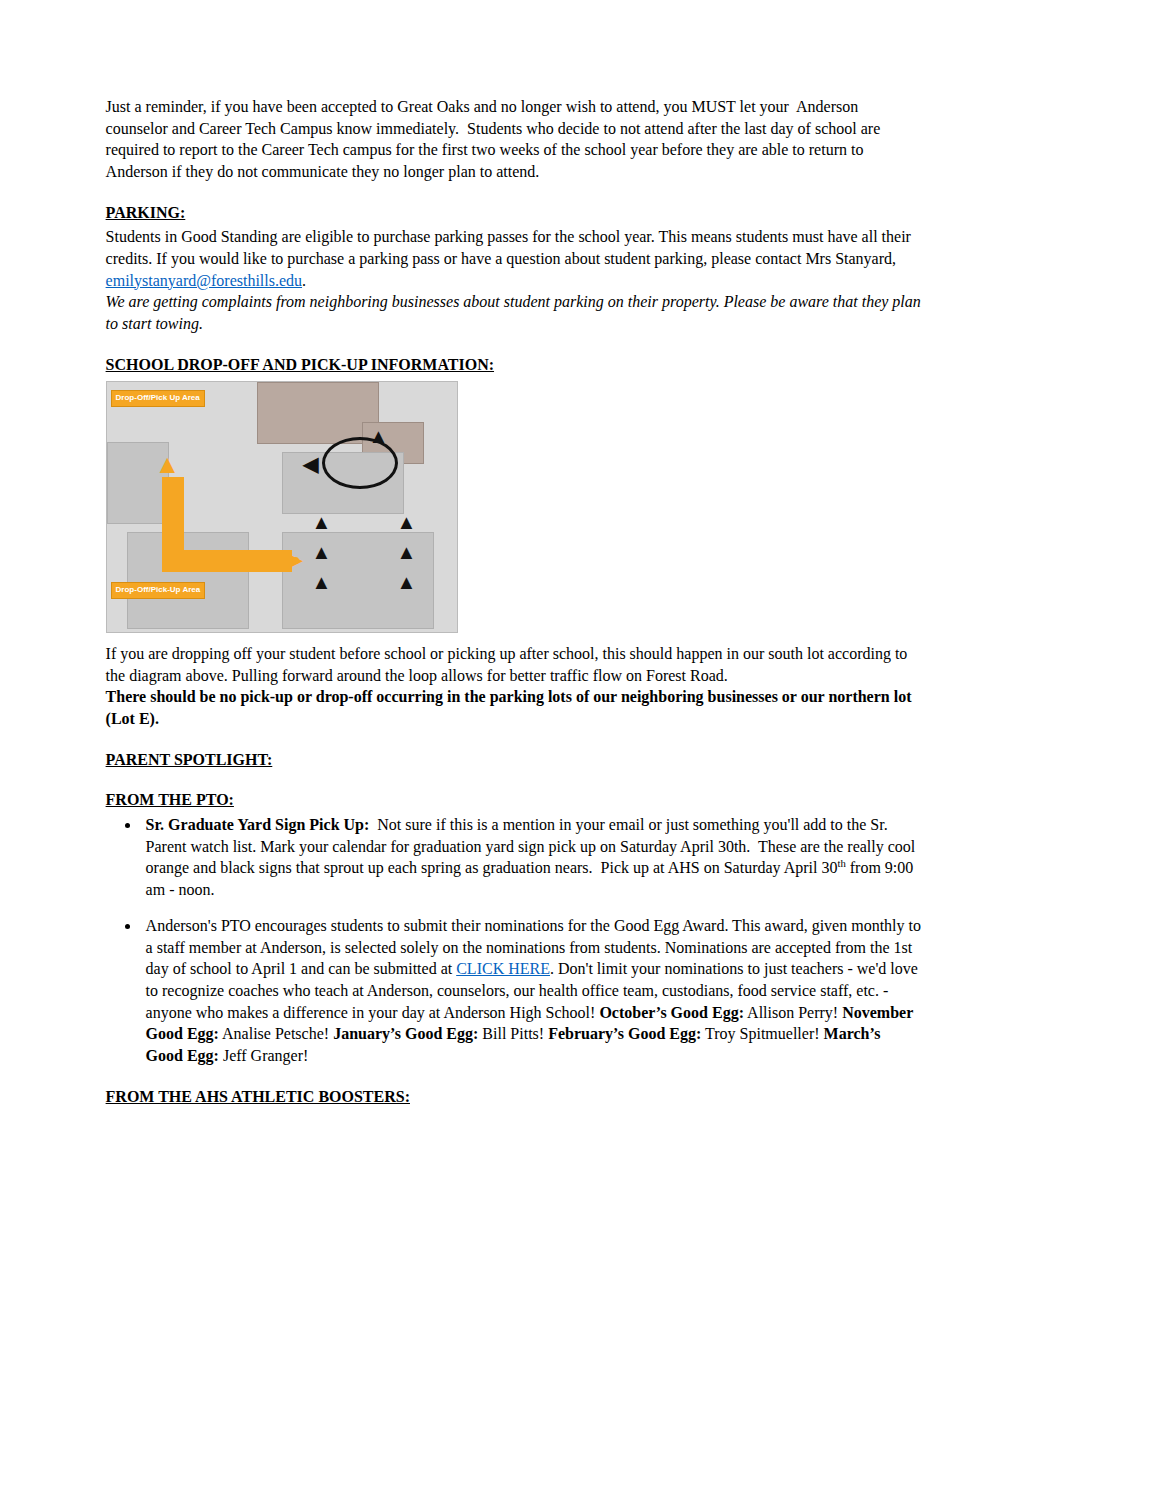Just a reminder, if you have been accepted to Great Oaks and no longer wish to attend, you MUST let your Anderson counselor and Career Tech Campus know immediately. Students who decide to not attend after the last day of school are required to report to the Career Tech campus for the first two weeks of the school year before they are able to return to Anderson if they do not communicate they no longer plan to attend.
PARKING:
Students in Good Standing are eligible to purchase parking passes for the school year. This means students must have all their credits. If you would like to purchase a parking pass or have a question about student parking, please contact Mrs Stanyard, emilystanyard@foresthills.edu.
We are getting complaints from neighboring businesses about student parking on their property. Please be aware that they plan to start towing.
SCHOOL DROP-OFF AND PICK-UP INFORMATION:
◀
▲
▲
▲
▲
▲
▲
▲
▲
▶
Drop-Off/Pick Up Area
Drop-Off/Pick-Up Area
If you are dropping off your student before school or picking up after school, this should happen in our south lot according to the diagram above. Pulling forward around the loop allows for better traffic flow on Forest Road.
There should be no pick-up or drop-off occurring in the parking lots of our neighboring businesses or our northern lot (Lot E).
PARENT SPOTLIGHT:
FROM THE PTO:
Sr. Graduate Yard Sign Pick Up: Not sure if this is a mention in your email or just something you'll add to the Sr. Parent watch list. Mark your calendar for graduation yard sign pick up on Saturday April 30th. These are the really cool orange and black signs that sprout up each spring as graduation nears. Pick up at AHS on Saturday April 30th from 9:00 am - noon.
Anderson's PTO encourages students to submit their nominations for the Good Egg Award. This award, given monthly to a staff member at Anderson, is selected solely on the nominations from students. Nominations are accepted from the 1st day of school to April 1 and can be submitted at CLICK HERE. Don't limit your nominations to just teachers - we'd love to recognize coaches who teach at Anderson, counselors, our health office team, custodians, food service staff, etc. - anyone who makes a difference in your day at Anderson High School! October’s Good Egg: Allison Perry! November Good Egg: Analise Petsche! January’s Good Egg: Bill Pitts! February’s Good Egg: Troy Spitmueller! March’s Good Egg: Jeff Granger!
FROM THE AHS ATHLETIC BOOSTERS: